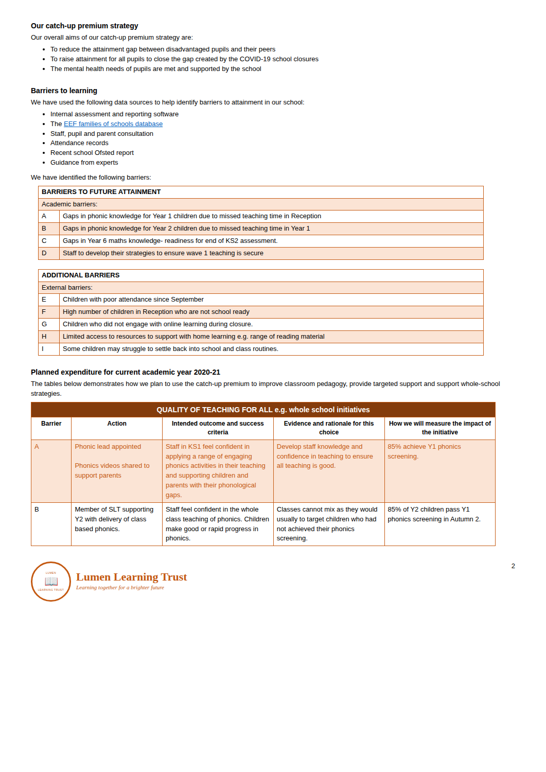Our catch-up premium strategy
Our overall aims of our catch-up premium strategy are:
To reduce the attainment gap between disadvantaged pupils and their peers
To raise attainment for all pupils to close the gap created by the COVID-19 school closures
The mental health needs of pupils are met and supported by the school
Barriers to learning
We have used the following data sources to help identify barriers to attainment in our school:
Internal assessment and reporting software
The EEF families of schools database
Staff, pupil and parent consultation
Attendance records
Recent school Ofsted report
Guidance from experts
We have identified the following barriers:
| BARRIERS TO FUTURE ATTAINMENT |
| --- |
| Academic barriers: |
| A | Gaps in phonic knowledge for Year 1 children due to missed teaching time in Reception |
| B | Gaps in phonic knowledge for Year 2 children due to missed teaching time in Year 1 |
| C | Gaps in Year 6 maths knowledge- readiness for end of KS2 assessment. |
| D | Staff to develop their strategies to ensure wave 1 teaching is secure |
| ADDITIONAL BARRIERS |
| --- |
| External barriers: |
| E | Children with poor attendance since September |
| F | High number of children in Reception who are not school ready |
| G | Children who did not engage with online learning during closure. |
| H | Limited access to resources to support with home learning e.g. range of reading material |
| I | Some children may struggle to settle back into school and class routines. |
Planned expenditure for current academic year 2020-21
The tables below demonstrates how we plan to use the catch-up premium to improve classroom pedagogy, provide targeted support and support whole-school strategies.
| QUALITY OF TEACHING FOR ALL e.g. whole school initiatives |
| Barrier | Action | Intended outcome and success criteria | Evidence and rationale for this choice | How we will measure the impact of the initiative |
| A | Phonic lead appointed Phonics videos shared to support parents | Staff in KS1 feel confident in applying a range of engaging phonics activities in their teaching and supporting children and parents with their phonological gaps. | Develop staff knowledge and confidence in teaching to ensure all teaching is good. | 85% achieve Y1 phonics screening. |
| B | Member of SLT supporting Y2 with delivery of class based phonics. | Staff feel confident in the whole class teaching of phonics. Children make good or rapid progress in phonics. | Classes cannot mix as they would usually to target children who had not achieved their phonics screening. | 85% of Y2 children pass Y1 phonics screening in Autumn 2. |
LUMEN
📖
LEARNING TRUST
Lumen Learning Trust
Learning together for a brighter future
2